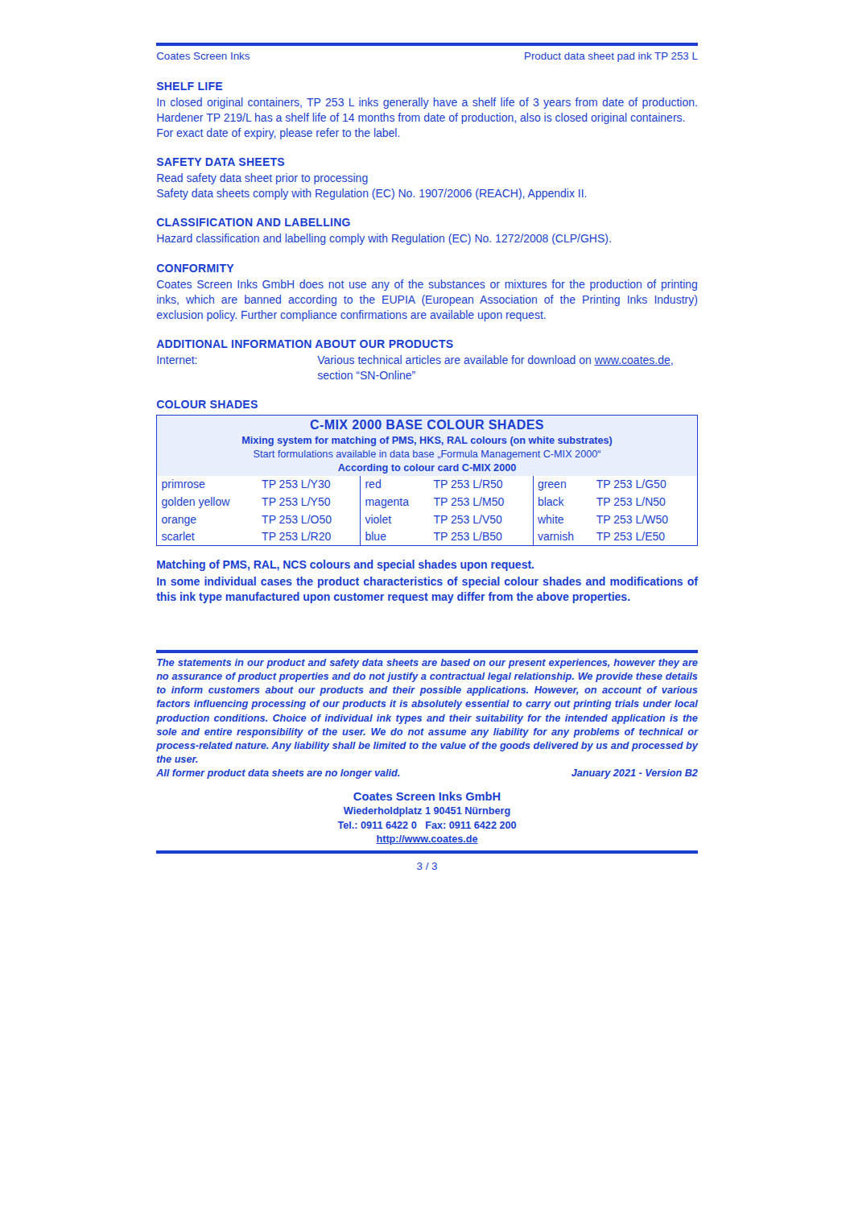Coates Screen Inks
Product data sheet pad ink TP 253 L
SHELF LIFE
In closed original containers, TP 253 L inks generally have a shelf life of 3 years from date of production. Hardener TP 219/L has a shelf life of 14 months from date of production, also is closed original containers.
For exact date of expiry, please refer to the label.
SAFETY DATA SHEETS
Read safety data sheet prior to processing
Safety data sheets comply with Regulation (EC) No. 1907/2006 (REACH), Appendix II.
CLASSIFICATION AND LABELLING
Hazard classification and labelling comply with Regulation (EC) No. 1272/2008 (CLP/GHS).
CONFORMITY
Coates Screen Inks GmbH does not use any of the substances or mixtures for the production of printing inks, which are banned according to the EUPIA (European Association of the Printing Inks Industry) exclusion policy. Further compliance confirmations are available upon request.
ADDITIONAL INFORMATION ABOUT OUR PRODUCTS
Internet:
Various technical articles are available for download on www.coates.de,
section “SN-Online”
COLOUR SHADES
| C-MIX 2000 BASE COLOUR SHADES Mixing system for matching of PMS, HKS, RAL colours (on white substrates) Start formulations available in data base „Formula Management C-MIX 2000“ According to colour card C-MIX 2000 |
| primrose | TP 253 L/Y30 | red | TP 253 L/R50 | green | TP 253 L/G50 |
| golden yellow | TP 253 L/Y50 | magenta | TP 253 L/M50 | black | TP 253 L/N50 |
| orange | TP 253 L/O50 | violet | TP 253 L/V50 | white | TP 253 L/W50 |
| scarlet | TP 253 L/R20 | blue | TP 253 L/B50 | varnish | TP 253 L/E50 |
Matching of PMS, RAL, NCS colours and special shades upon request.
In some individual cases the product characteristics of special colour shades and modifications of this ink type manufactured upon customer request may differ from the above properties.
The statements in our product and safety data sheets are based on our present experiences, however they are no assurance of product properties and do not justify a contractual legal relationship. We provide these details to inform customers about our products and their possible applications. However, on account of various factors influencing processing of our products it is absolutely essential to carry out printing trials under local production conditions. Choice of individual ink types and their suitability for the intended application is the sole and entire responsibility of the user. We do not assume any liability for any problems of technical or process-related nature. Any liability shall be limited to the value of the goods delivered by us and processed by the user.
All former product data sheets are no longer valid. January 2021 - Version B2
Coates Screen Inks GmbH
Wiederholdplatz 1 90451 Nürnberg
Tel.: 0911 6422 0 Fax: 0911 6422 200
http://www.coates.de
3 / 3